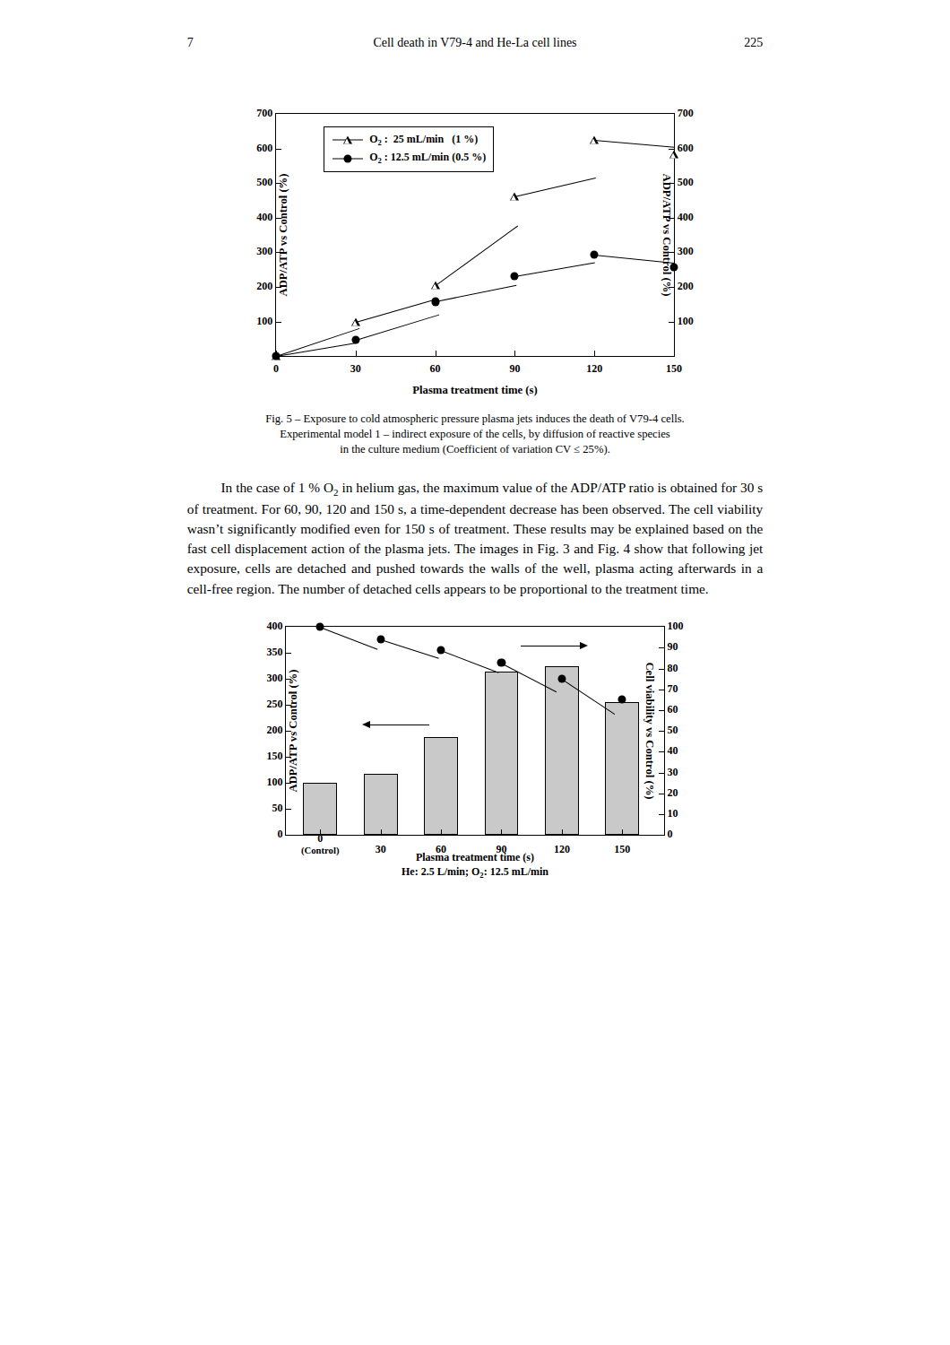7
Cell death in V79-4 and He-La cell lines
225
ADP/ATP vs Control (%)
ADP/ATP vs Control (%)
100
200
300
400
500
600
700
100
200
300
400
500
600
700
0
30
60
90
120
150
Plasma treatment time (s)
O2 : 25 mL/min (1 %)
O2 : 12.5 mL/min (0.5 %)
Fig. 5 – Exposure to cold atmospheric pressure plasma jets induces the death of V79-4 cells. Experimental model 1 – indirect exposure of the cells, by diffusion of reactive species in the culture medium (Coefficient of variation CV ≤ 25%).
In the case of 1 % O2 in helium gas, the maximum value of the ADP/ATP ratio is obtained for 30 s of treatment. For 60, 90, 120 and 150 s, a time-dependent decrease has been observed. The cell viability wasn’t significantly modified even for 150 s of treatment. These results may be explained based on the fast cell displacement action of the plasma jets. The images in Fig. 3 and Fig. 4 show that following jet exposure, cells are detached and pushed towards the walls of the well, plasma acting afterwards in a cell-free region. The number of detached cells appears to be proportional to the treatment time.
ADP/ATP vs Control (%)
Cell viability vs Control (%)
0
50
100
150
200
250
300
350
400
0
10
20
30
40
50
60
70
80
90
100
0(Control)
30
60
90
120
150
Plasma treatment time (s)
He: 2.5 L/min; O2: 12.5 mL/min